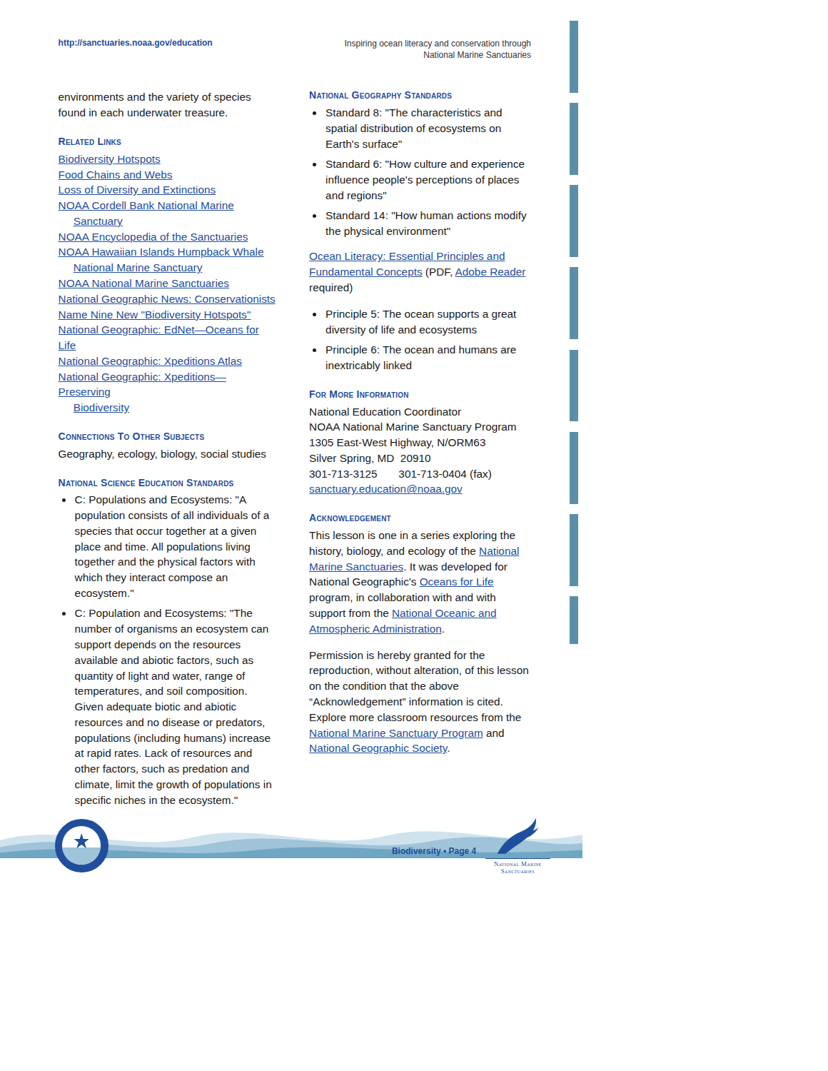http://sanctuaries.noaa.gov/education
Inspiring ocean literacy and conservation through
National Marine Sanctuaries
environments and the variety of species found in each underwater treasure.
Related Links
Biodiversity Hotspots
Food Chains and Webs
Loss of Diversity and Extinctions
NOAA Cordell Bank National Marine
Sanctuary
NOAA Encyclopedia of the Sanctuaries
NOAA Hawaiian Islands Humpback Whale
National Marine Sanctuary
NOAA National Marine Sanctuaries
National Geographic News: Conservationists
Name Nine New "Biodiversity Hotspots"
National Geographic: EdNet—Oceans for Life
National Geographic: Xpeditions Atlas
National Geographic: Xpeditions—Preserving
Biodiversity
Connections To Other Subjects
Geography, ecology, biology, social studies
National Science Education Standards
C: Populations and Ecosystems: "A population consists of all individuals of a species that occur together at a given place and time. All populations living together and the physical factors with which they interact compose an ecosystem."
C: Population and Ecosystems: "The number of organisms an ecosystem can support depends on the resources available and abiotic factors, such as quantity of light and water, range of temperatures, and soil composition. Given adequate biotic and abiotic resources and no disease or predators, populations (including humans) increase at rapid rates. Lack of resources and other factors, such as predation and climate, limit the growth of populations in specific niches in the ecosystem."
National Geography Standards
Standard 8: "The characteristics and spatial distribution of ecosystems on Earth's surface"
Standard 6: "How culture and experience influence people's perceptions of places and regions"
Standard 14: "How human actions modify the physical environment"
Ocean Literacy: Essential Principles and Fundamental Concepts (PDF, Adobe Reader required)
Principle 5: The ocean supports a great diversity of life and ecosystems
Principle 6: The ocean and humans are inextricably linked
For More Information
National Education Coordinator
NOAA National Marine Sanctuary Program
1305 East-West Highway, N/ORM63
Silver Spring, MD 20910
301-713-3125 301-713-0404 (fax)
sanctuary.education@noaa.gov
Acknowledgement
This lesson is one in a series exploring the history, biology, and ecology of the National Marine Sanctuaries. It was developed for National Geographic's Oceans for Life program, in collaboration with and with support from the National Oceanic and Atmospheric Administration.
Permission is hereby granted for the reproduction, without alteration, of this lesson on the condition that the above “Acknowledgement” information is cited. Explore more classroom resources from the National Marine Sanctuary Program and National Geographic Society.
Biodiversity • Page 4
National Marine
Sanctuaries